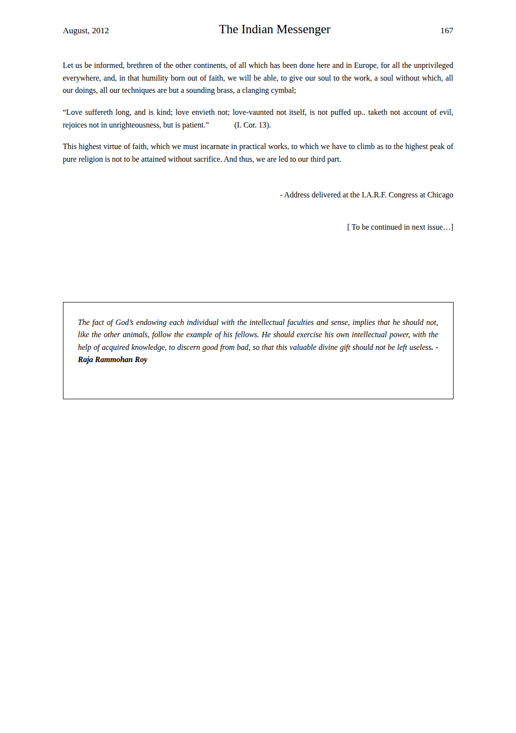August, 2012 The Indian Messenger 167
Let us be informed, brethren of the other continents, of all which has been done here and in Europe, for all the unprivileged everywhere, and, in that humility born out of faith, we will be able, to give our soul to the work, a soul without which, all our doings, all our techniques are but a sounding brass, a clanging cymbal;
“Love suffereth long, and is kind; love envieth not; love-vaunted not itself, is not puffed up.. taketh not account of evil, rejoices not in unrighteousness, but is patient.” (I. Cor. 13).
This highest virtue of faith, which we must incarnate in practical works, to which we have to climb as to the highest peak of pure religion is not to be attained without sacrifice. And thus, we are led to our third part.
- Address delivered at the I.A.R.F. Congress at Chicago
[ To be continued in next issue…]
The fact of God’s endowing each individual with the intellectual faculties and sense, implies that he should not, like the other animals, follow the example of his fellows. He should exercise his own intellectual power, with the help of acquired knowledge, to discern good from bad, so that this valuable divine gift should not be left useless. - Raja Rammohan Roy